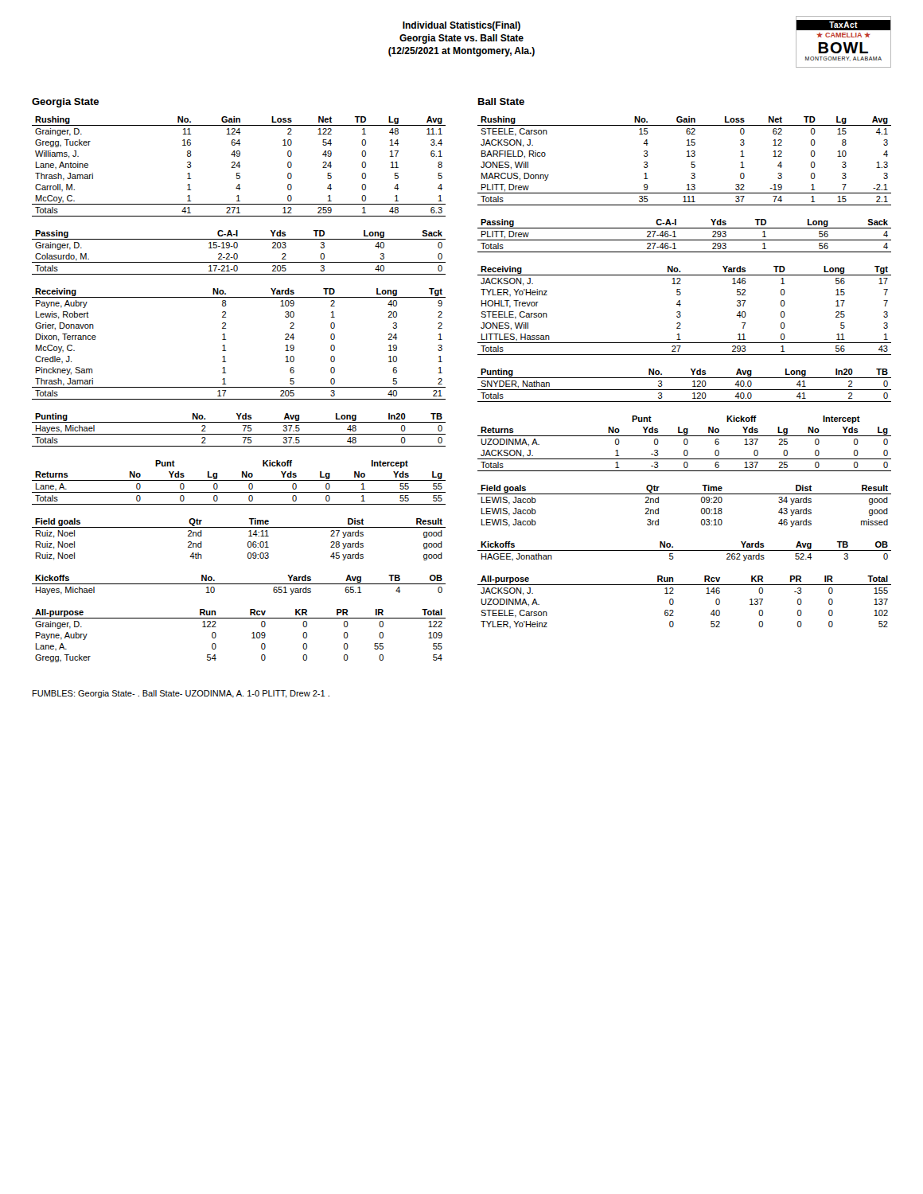Individual Statistics(Final)
Georgia State vs. Ball State
(12/25/2021 at Montgomery, Ala.)
TaxAct
★ CAMELLIA ★
BOWL
MONTGOMERY, ALABAMA
Georgia State
| Rushing | No. | Gain | Loss | Net | TD | Lg | Avg |
| --- | --- | --- | --- | --- | --- | --- | --- |
| Grainger, D. | 11 | 124 | 2 | 122 | 1 | 48 | 11.1 |
| Gregg, Tucker | 16 | 64 | 10 | 54 | 0 | 14 | 3.4 |
| Williams, J. | 8 | 49 | 0 | 49 | 0 | 17 | 6.1 |
| Lane, Antoine | 3 | 24 | 0 | 24 | 0 | 11 | 8 |
| Thrash, Jamari | 1 | 5 | 0 | 5 | 0 | 5 | 5 |
| Carroll, M. | 1 | 4 | 0 | 4 | 0 | 4 | 4 |
| McCoy, C. | 1 | 1 | 0 | 1 | 0 | 1 | 1 |
| Totals | 41 | 271 | 12 | 259 | 1 | 48 | 6.3 |
| Passing | C-A-I | Yds | TD | Long | Sack |
| --- | --- | --- | --- | --- | --- |
| Grainger, D. | 15-19-0 | 203 | 3 | 40 | 0 |
| Colasurdo, M. | 2-2-0 | 2 | 0 | 3 | 0 |
| Totals | 17-21-0 | 205 | 3 | 40 | 0 |
| Receiving | No. | Yards | TD | Long | Tgt |
| --- | --- | --- | --- | --- | --- |
| Payne, Aubry | 8 | 109 | 2 | 40 | 9 |
| Lewis, Robert | 2 | 30 | 1 | 20 | 2 |
| Grier, Donavon | 2 | 2 | 0 | 3 | 2 |
| Dixon, Terrance | 1 | 24 | 0 | 24 | 1 |
| McCoy, C. | 1 | 19 | 0 | 19 | 3 |
| Credle, J. | 1 | 10 | 0 | 10 | 1 |
| Pinckney, Sam | 1 | 6 | 0 | 6 | 1 |
| Thrash, Jamari | 1 | 5 | 0 | 5 | 2 |
| Totals | 17 | 205 | 3 | 40 | 21 |
| Punting | No. | Yds | Avg | Long | In20 | TB |
| --- | --- | --- | --- | --- | --- | --- |
| Hayes, Michael | 2 | 75 | 37.5 | 48 | 0 | 0 |
| Totals | 2 | 75 | 37.5 | 48 | 0 | 0 |
| | Punt | Kickoff | Intercept |
| --- | --- | --- | --- |
| Returns | No | Yds | Lg | No | Yds | Lg | No | Yds | Lg |
| Lane, A. | 0 | 0 | 0 | 0 | 0 | 0 | 1 | 55 | 55 |
| Totals | 0 | 0 | 0 | 0 | 0 | 0 | 1 | 55 | 55 |
| Field goals | Qtr | Time | Dist | Result |
| --- | --- | --- | --- | --- |
| Ruiz, Noel | 2nd | 14:11 | 27 yards | good |
| Ruiz, Noel | 2nd | 06:01 | 28 yards | good |
| Ruiz, Noel | 4th | 09:03 | 45 yards | good |
| Kickoffs | No. | Yards | Avg | TB | OB |
| --- | --- | --- | --- | --- | --- |
| Hayes, Michael | 10 | 651 yards | 65.1 | 4 | 0 |
| All-purpose | Run | Rcv | KR | PR | IR | Total |
| --- | --- | --- | --- | --- | --- | --- |
| Grainger, D. | 122 | 0 | 0 | 0 | 0 | 122 |
| Payne, Aubry | 0 | 109 | 0 | 0 | 0 | 109 |
| Lane, A. | 0 | 0 | 0 | 0 | 55 | 55 |
| Gregg, Tucker | 54 | 0 | 0 | 0 | 0 | 54 |
Ball State
| Rushing | No. | Gain | Loss | Net | TD | Lg | Avg |
| --- | --- | --- | --- | --- | --- | --- | --- |
| STEELE, Carson | 15 | 62 | 0 | 62 | 0 | 15 | 4.1 |
| JACKSON, J. | 4 | 15 | 3 | 12 | 0 | 8 | 3 |
| BARFIELD, Rico | 3 | 13 | 1 | 12 | 0 | 10 | 4 |
| JONES, Will | 3 | 5 | 1 | 4 | 0 | 3 | 1.3 |
| MARCUS, Donny | 1 | 3 | 0 | 3 | 0 | 3 | 3 |
| PLITT, Drew | 9 | 13 | 32 | -19 | 1 | 7 | -2.1 |
| Totals | 35 | 111 | 37 | 74 | 1 | 15 | 2.1 |
| Passing | C-A-I | Yds | TD | Long | Sack |
| --- | --- | --- | --- | --- | --- |
| PLITT, Drew | 27-46-1 | 293 | 1 | 56 | 4 |
| Totals | 27-46-1 | 293 | 1 | 56 | 4 |
| Receiving | No. | Yards | TD | Long | Tgt |
| --- | --- | --- | --- | --- | --- |
| JACKSON, J. | 12 | 146 | 1 | 56 | 17 |
| TYLER, Yo'Heinz | 5 | 52 | 0 | 15 | 7 |
| HOHLT, Trevor | 4 | 37 | 0 | 17 | 7 |
| STEELE, Carson | 3 | 40 | 0 | 25 | 3 |
| JONES, Will | 2 | 7 | 0 | 5 | 3 |
| LITTLES, Hassan | 1 | 11 | 0 | 11 | 1 |
| Totals | 27 | 293 | 1 | 56 | 43 |
| Punting | No. | Yds | Avg | Long | In20 | TB |
| --- | --- | --- | --- | --- | --- | --- |
| SNYDER, Nathan | 3 | 120 | 40.0 | 41 | 2 | 0 |
| Totals | 3 | 120 | 40.0 | 41 | 2 | 0 |
| | Punt | Kickoff | Intercept |
| --- | --- | --- | --- |
| Returns | No | Yds | Lg | No | Yds | Lg | No | Yds | Lg |
| UZODINMA, A. | 0 | 0 | 0 | 6 | 137 | 25 | 0 | 0 | 0 |
| JACKSON, J. | 1 | -3 | 0 | 0 | 0 | 0 | 0 | 0 | 0 |
| Totals | 1 | -3 | 0 | 6 | 137 | 25 | 0 | 0 | 0 |
| Field goals | Qtr | Time | Dist | Result |
| --- | --- | --- | --- | --- |
| LEWIS, Jacob | 2nd | 09:20 | 34 yards | good |
| LEWIS, Jacob | 2nd | 00:18 | 43 yards | good |
| LEWIS, Jacob | 3rd | 03:10 | 46 yards | missed |
| Kickoffs | No. | Yards | Avg | TB | OB |
| --- | --- | --- | --- | --- | --- |
| HAGEE, Jonathan | 5 | 262 yards | 52.4 | 3 | 0 |
| All-purpose | Run | Rcv | KR | PR | IR | Total |
| --- | --- | --- | --- | --- | --- | --- |
| JACKSON, J. | 12 | 146 | 0 | -3 | 0 | 155 |
| UZODINMA, A. | 0 | 0 | 137 | 0 | 0 | 137 |
| STEELE, Carson | 62 | 40 | 0 | 0 | 0 | 102 |
| TYLER, Yo'Heinz | 0 | 52 | 0 | 0 | 0 | 52 |
FUMBLES: Georgia State- . Ball State- UZODINMA, A. 1-0 PLITT, Drew 2-1 .